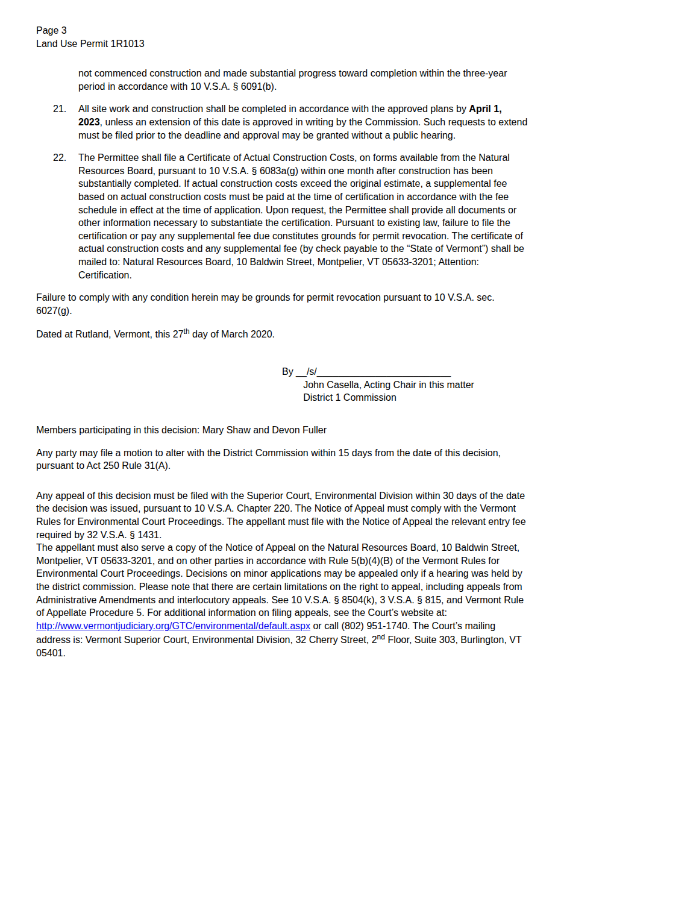Page 3
Land Use Permit 1R1013
not commenced construction and made substantial progress toward completion within the three-year period in accordance with 10 V.S.A. § 6091(b).
21. All site work and construction shall be completed in accordance with the approved plans by April 1, 2023, unless an extension of this date is approved in writing by the Commission. Such requests to extend must be filed prior to the deadline and approval may be granted without a public hearing.
22. The Permittee shall file a Certificate of Actual Construction Costs, on forms available from the Natural Resources Board, pursuant to 10 V.S.A. § 6083a(g) within one month after construction has been substantially completed. If actual construction costs exceed the original estimate, a supplemental fee based on actual construction costs must be paid at the time of certification in accordance with the fee schedule in effect at the time of application. Upon request, the Permittee shall provide all documents or other information necessary to substantiate the certification. Pursuant to existing law, failure to file the certification or pay any supplemental fee due constitutes grounds for permit revocation. The certificate of actual construction costs and any supplemental fee (by check payable to the “State of Vermont”) shall be mailed to: Natural Resources Board, 10 Baldwin Street, Montpelier, VT 05633-3201; Attention: Certification.
Failure to comply with any condition herein may be grounds for permit revocation pursuant to 10 V.S.A. sec. 6027(g).
Dated at Rutland, Vermont, this 27th day of March 2020.
By __/s/_________________________
John Casella, Acting Chair in this matter
District 1 Commission
Members participating in this decision: Mary Shaw and Devon Fuller
Any party may file a motion to alter with the District Commission within 15 days from the date of this decision, pursuant to Act 250 Rule 31(A).
Any appeal of this decision must be filed with the Superior Court, Environmental Division within 30 days of the date the decision was issued, pursuant to 10 V.S.A. Chapter 220. The Notice of Appeal must comply with the Vermont Rules for Environmental Court Proceedings. The appellant must file with the Notice of Appeal the relevant entry fee required by 32 V.S.A. § 1431.
The appellant must also serve a copy of the Notice of Appeal on the Natural Resources Board, 10 Baldwin Street, Montpelier, VT 05633-3201, and on other parties in accordance with Rule 5(b)(4)(B) of the Vermont Rules for Environmental Court Proceedings. Decisions on minor applications may be appealed only if a hearing was held by the district commission. Please note that there are certain limitations on the right to appeal, including appeals from Administrative Amendments and interlocutory appeals. See 10 V.S.A. § 8504(k), 3 V.S.A. § 815, and Vermont Rule of Appellate Procedure 5. For additional information on filing appeals, see the Court’s website at: http://www.vermontjudiciary.org/GTC/environmental/default.aspx or call (802) 951-1740. The Court’s mailing address is: Vermont Superior Court, Environmental Division, 32 Cherry Street, 2nd Floor, Suite 303, Burlington, VT 05401.